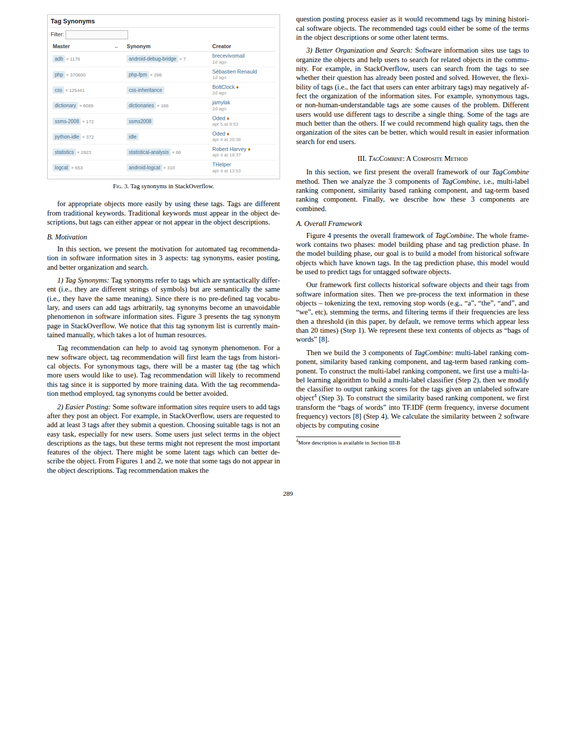Tag Synonyms
Filter:
| Master | ← | Synonym | Creator |
| --- | --- | --- | --- |
| adb × 1176 | | android-debug-bridge × 7 | brecevivomail 1d ago |
| php × 370600 | | php-fpm × 296 | Sébastien Renauld 1d ago |
| css × 125441 | | css-inheritance | BoltClock ♦ 2d ago |
| dictionary × 6089 | | dictionaries × 168 | jamylak 2d ago |
| ssms-2008 × 172 | | ssms2008 | Oded ♦ apr 5 at 9:53 |
| python-idle × 372 | | idle | Oded ♦ apr 4 at 20:38 |
| statistics × 2923 | | statistical-analysis × 66 | Robert Harvey ♦ apr 4 at 19:37 |
| logcat × 653 | | android-logcat × 310 | THelper apr 4 at 13:53 |
Fig. 3. Tag synonyms in StackOverflow.
for appropriate objects more easily by using these tags. Tags are different from traditional keywords. Traditional keywords must appear in the object descriptions, but tags can either appear or not appear in the object descriptions.
B. Motivation
In this section, we present the motivation for automated tag recommendation in software information sites in 3 aspects: tag synonyms, easier posting, and better organization and search.
1) Tag Synonyms: Tag synonyms refer to tags which are syntactically different (i.e., they are different strings of symbols) but are semantically the same (i.e., they have the same meaning). Since there is no pre-defined tag vocabulary, and users can add tags arbitrarily, tag synonyms become an unavoidable phenomenon in software information sites. Figure 3 presents the tag synonym page in StackOverflow. We notice that this tag synonym list is currently maintained manually, which takes a lot of human resources.
Tag recommendation can help to avoid tag synonym phenomenon. For a new software object, tag recommendation will first learn the tags from historical objects. For synonymous tags, there will be a master tag (the tag which more users would like to use). Tag recommendation will likely to recommend this tag since it is supported by more training data. With the tag recommendation method employed, tag synonyms could be better avoided.
2) Easier Posting: Some software information sites require users to add tags after they post an object. For example, in StackOverflow, users are requested to add at least 3 tags after they submit a question. Choosing suitable tags is not an easy task, especially for new users. Some users just select terms in the object descriptions as the tags, but these terms might not represent the most important features of the object. There might be some latent tags which can better describe the object. From Figures 1 and 2, we note that some tags do not appear in the object descriptions. Tag recommendation makes the
question posting process easier as it would recommend tags by mining historical software objects. The recommended tags could either be some of the terms in the object descriptions or some other latent terms.
3) Better Organization and Search: Software information sites use tags to organize the objects and help users to search for related objects in the community. For example, in StackOverflow, users can search from the tags to see whether their question has already been posted and solved. However, the flexibility of tags (i.e., the fact that users can enter arbitrary tags) may negatively affect the organization of the information sites. For example, synonymous tags, or non-human-understandable tags are some causes of the problem. Different users would use different tags to describe a single thing. Some of the tags are much better than the others. If we could recommend high quality tags, then the organization of the sites can be better, which would result in easier information search for end users.
III. TagCombine: A Composite Method
In this section, we first present the overall framework of our TagCombine method. Then we analyze the 3 components of TagCombine, i.e., multi-label ranking component, similarity based ranking component, and tag-term based ranking component. Finally, we describe how these 3 components are combined.
A. Overall Framework
Figure 4 presents the overall framework of TagCombine. The whole framework contains two phases: model building phase and tag prediction phase. In the model building phase, our goal is to build a model from historical software objects which have known tags. In the tag prediction phase, this model would be used to predict tags for untagged software objects.
Our framework first collects historical software objects and their tags from software information sites. Then we pre-process the text information in these objects – tokenizing the text, removing stop words (e.g., “a”, “the”, “and”, and “we”, etc), stemming the terms, and filtering terms if their frequencies are less then a threshold (in this paper, by default, we remove terms which appear less than 20 times) (Step 1). We represent these text contents of objects as “bags of words” [8].
Then we build the 3 components of TagCombine: multi-label ranking component, similarity based ranking component, and tag-term based ranking component. To construct the multi-label ranking component, we first use a multi-label learning algorithm to build a multi-label classifier (Step 2), then we modify the classifier to output ranking scores for the tags given an unlabeled software object4 (Step 3). To construct the similarity based ranking component, we first transform the “bags of words” into TF.IDF (term frequency, inverse document frequency) vectors [8] (Step 4). We calculate the similarity between 2 software objects by computing cosine
4More description is available in Section III-B
289